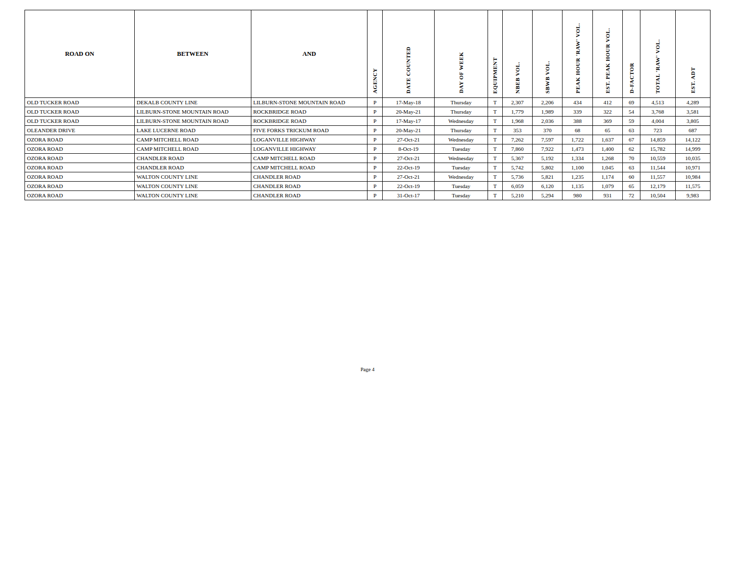| ROAD ON | BETWEEN | AND | AGENCY | DATE COUNTED | DAY OF WEEK | EQUIPMENT | NBEB VOL. | SBWB VOL. | PEAK HOUR 'RAW' VOL. | EST. PEAK HOUR VOL. | D-FACTOR | TOTAL 'RAW' VOL. | EST. ADT |
| --- | --- | --- | --- | --- | --- | --- | --- | --- | --- | --- | --- | --- | --- |
| OLD TUCKER ROAD | DEKALB COUNTY LINE | LILBURN-STONE MOUNTAIN ROAD | P | 17-May-18 | Thursday | T | 2,307 | 2,206 | 434 | 412 | 69 | 4,513 | 4,289 |
| OLD TUCKER ROAD | LILBURN-STONE MOUNTAIN ROAD | ROCKBRIDGE ROAD | P | 20-May-21 | Thursday | T | 1,779 | 1,989 | 339 | 322 | 54 | 3,768 | 3,581 |
| OLD TUCKER ROAD | LILBURN-STONE MOUNTAIN ROAD | ROCKBRIDGE ROAD | P | 17-May-17 | Wednesday | T | 1,968 | 2,036 | 388 | 369 | 59 | 4,004 | 3,805 |
| OLEANDER DRIVE | LAKE LUCERNE ROAD | FIVE FORKS TRICKUM ROAD | P | 20-May-21 | Thursday | T | 353 | 370 | 68 | 65 | 63 | 723 | 687 |
| OZORA ROAD | CAMP MITCHELL ROAD | LOGANVILLE HIGHWAY | P | 27-Oct-21 | Wednesday | T | 7,262 | 7,597 | 1,722 | 1,637 | 67 | 14,859 | 14,122 |
| OZORA ROAD | CAMP MITCHELL ROAD | LOGANVILLE HIGHWAY | P | 8-Oct-19 | Tuesday | T | 7,860 | 7,922 | 1,473 | 1,400 | 62 | 15,782 | 14,999 |
| OZORA ROAD | CHANDLER ROAD | CAMP MITCHELL ROAD | P | 27-Oct-21 | Wednesday | T | 5,367 | 5,192 | 1,334 | 1,268 | 70 | 10,559 | 10,035 |
| OZORA ROAD | CHANDLER ROAD | CAMP MITCHELL ROAD | P | 22-Oct-19 | Tuesday | T | 5,742 | 5,802 | 1,100 | 1,045 | 63 | 11,544 | 10,971 |
| OZORA ROAD | WALTON COUNTY LINE | CHANDLER ROAD | P | 27-Oct-21 | Wednesday | T | 5,736 | 5,821 | 1,235 | 1,174 | 60 | 11,557 | 10,984 |
| OZORA ROAD | WALTON COUNTY LINE | CHANDLER ROAD | P | 22-Oct-19 | Tuesday | T | 6,059 | 6,120 | 1,135 | 1,079 | 65 | 12,179 | 11,575 |
| OZORA ROAD | WALTON COUNTY LINE | CHANDLER ROAD | P | 31-Oct-17 | Tuesday | T | 5,210 | 5,294 | 980 | 931 | 72 | 10,504 | 9,983 |
Page 4